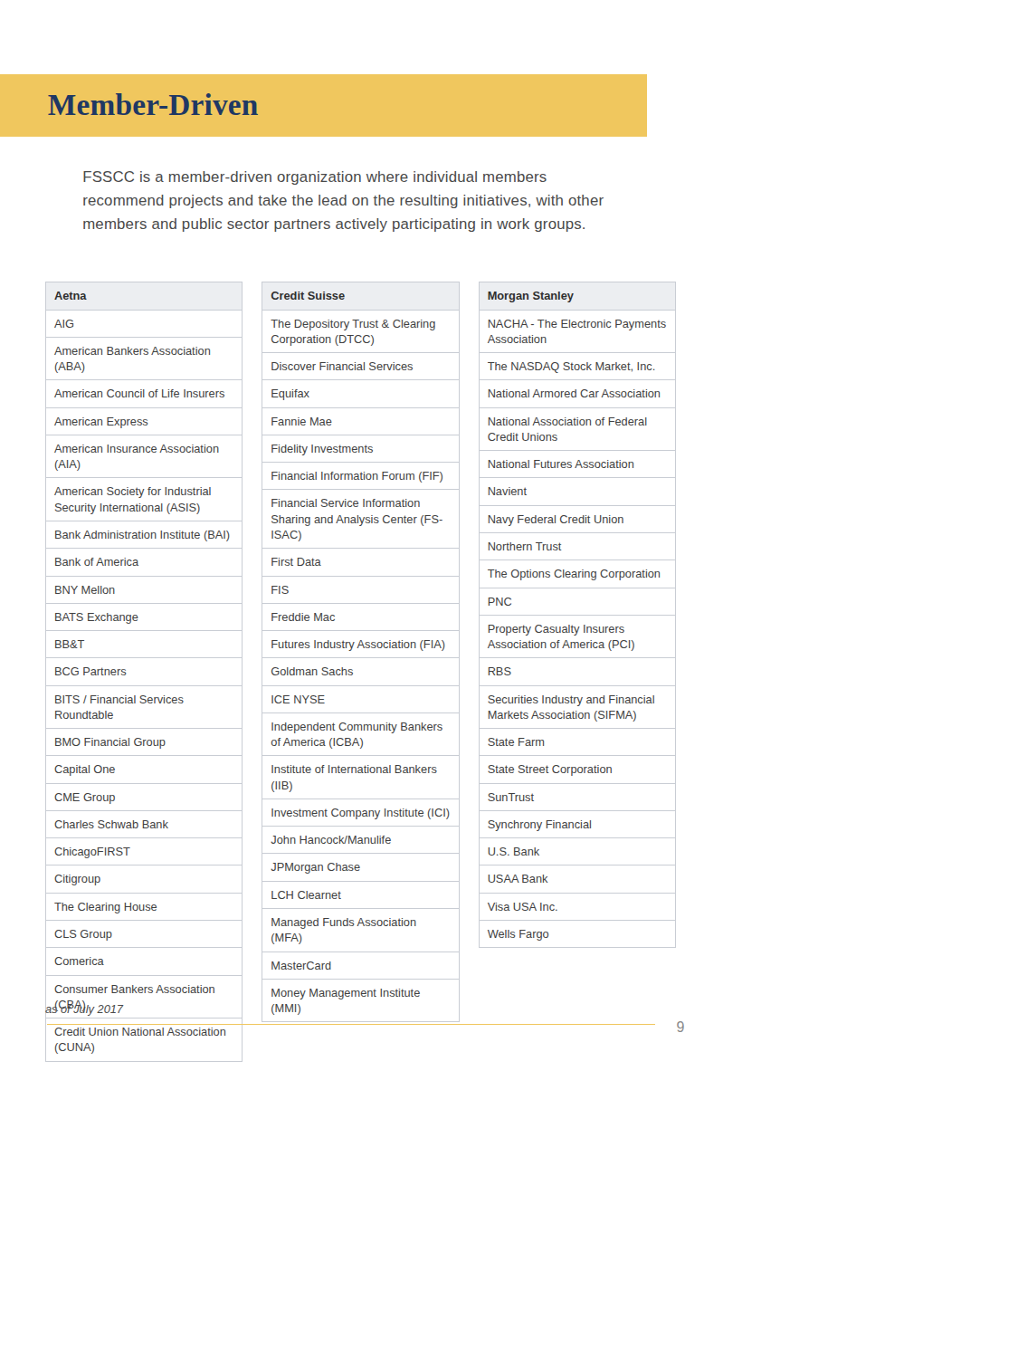Member-Driven
FSSCC is a member-driven organization where individual members recommend projects and take the lead on the resulting initiatives, with other members and public sector partners actively participating in work groups.
Aetna
AIG
American Bankers Association (ABA)
American Council of Life Insurers
American Express
American Insurance Association (AIA)
American Society for Industrial Security International (ASIS)
Bank Administration Institute (BAI)
Bank of America
BNY Mellon
BATS Exchange
BB&T
BCG Partners
BITS / Financial Services Roundtable
BMO Financial Group
Capital One
CME Group
Charles Schwab Bank
ChicagoFIRST
Citigroup
The Clearing House
CLS Group
Comerica
Consumer Bankers Association (CBA)
Credit Union National Association (CUNA)
Credit Suisse
The Depository Trust & Clearing Corporation (DTCC)
Discover Financial Services
Equifax
Fannie Mae
Fidelity Investments
Financial Information Forum (FIF)
Financial Service Information Sharing and Analysis Center (FS-ISAC)
First Data
FIS
Freddie Mac
Futures Industry Association (FIA)
Goldman Sachs
ICE NYSE
Independent Community Bankers of America (ICBA)
Institute of International Bankers (IIB)
Investment Company Institute (ICI)
John Hancock/Manulife
JPMorgan Chase
LCH Clearnet
Managed Funds Association (MFA)
MasterCard
Money Management Institute (MMI)
Morgan Stanley
NACHA - The Electronic Payments Association
The NASDAQ Stock Market, Inc.
National Armored Car Association
National Association of Federal Credit Unions
National Futures Association
Navient
Navy Federal Credit Union
Northern Trust
The Options Clearing Corporation
PNC
Property Casualty Insurers Association of America (PCI)
RBS
Securities Industry and Financial Markets Association (SIFMA)
State Farm
State Street Corporation
SunTrust
Synchrony Financial
U.S. Bank
USAA Bank
Visa USA Inc.
Wells Fargo
as of July 2017
9